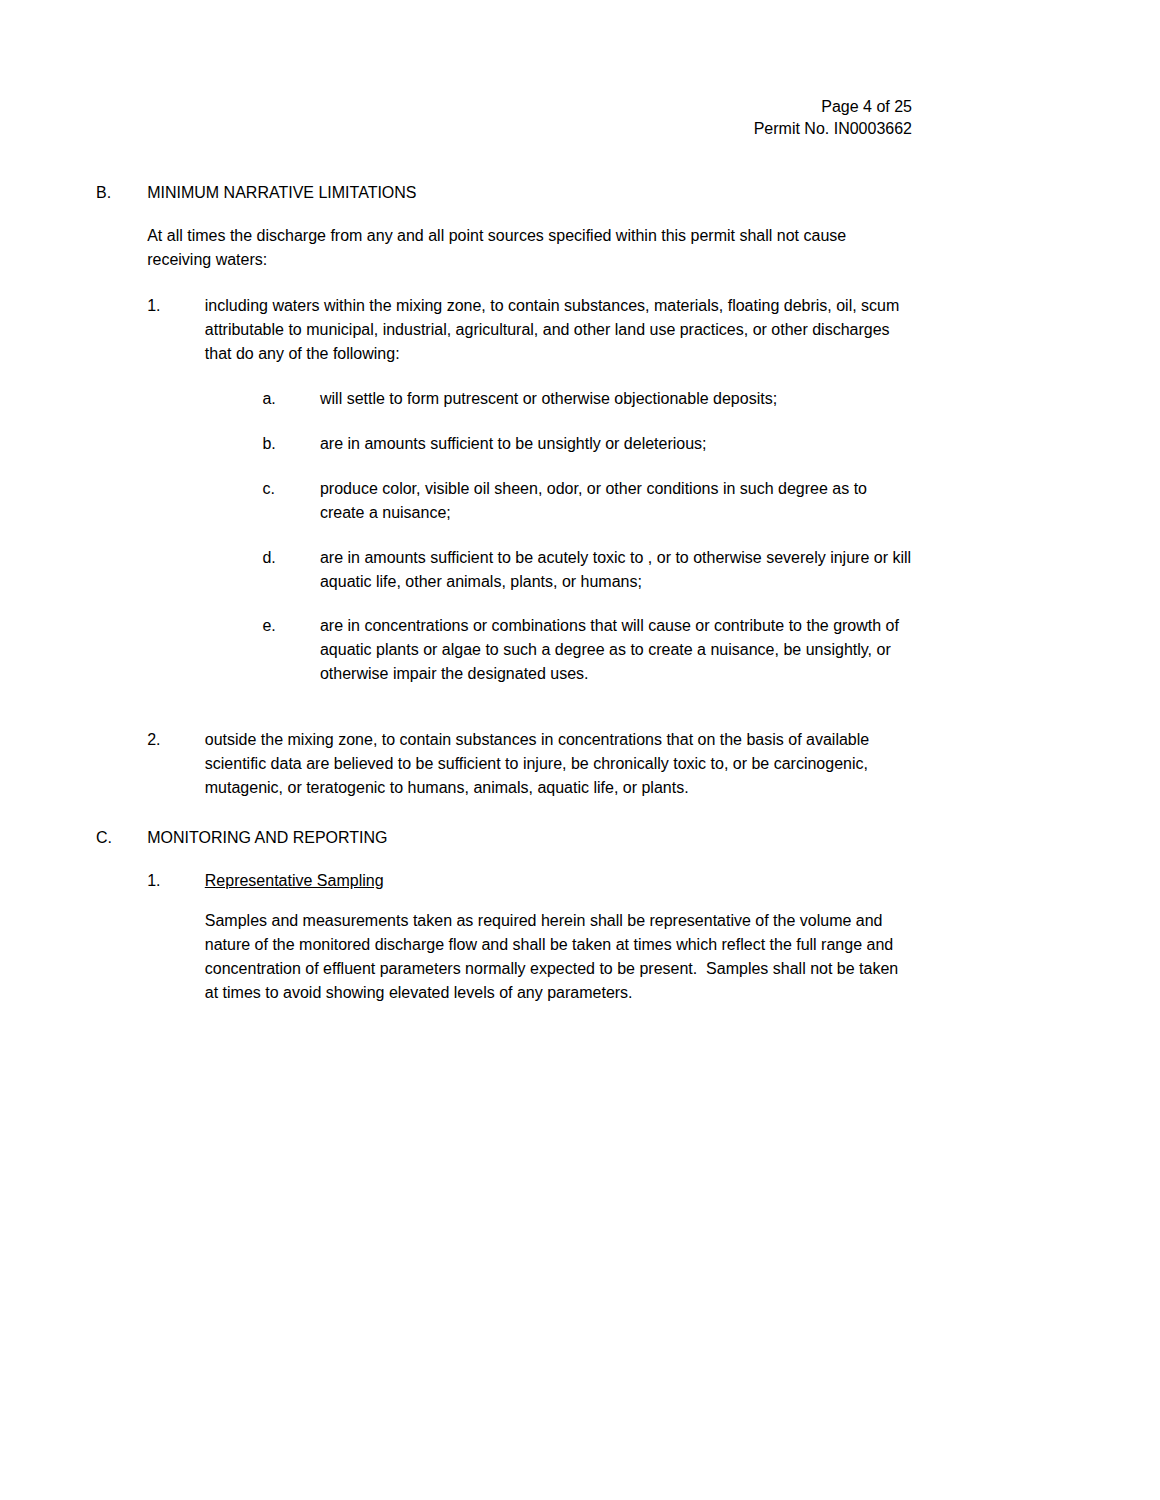Page 4 of 25
Permit No. IN0003662
B. MINIMUM NARRATIVE LIMITATIONS
At all times the discharge from any and all point sources specified within this permit shall not cause receiving waters:
1. including waters within the mixing zone, to contain substances, materials, floating debris, oil, scum attributable to municipal, industrial, agricultural, and other land use practices, or other discharges that do any of the following:
a. will settle to form putrescent or otherwise objectionable deposits;
b. are in amounts sufficient to be unsightly or deleterious;
c. produce color, visible oil sheen, odor, or other conditions in such degree as to create a nuisance;
d. are in amounts sufficient to be acutely toxic to , or to otherwise severely injure or kill aquatic life, other animals, plants, or humans;
e. are in concentrations or combinations that will cause or contribute to the growth of aquatic plants or algae to such a degree as to create a nuisance, be unsightly, or otherwise impair the designated uses.
2. outside the mixing zone, to contain substances in concentrations that on the basis of available scientific data are believed to be sufficient to injure, be chronically toxic to, or be carcinogenic, mutagenic, or teratogenic to humans, animals, aquatic life, or plants.
C. MONITORING AND REPORTING
1. Representative Sampling
Samples and measurements taken as required herein shall be representative of the volume and nature of the monitored discharge flow and shall be taken at times which reflect the full range and concentration of effluent parameters normally expected to be present. Samples shall not be taken at times to avoid showing elevated levels of any parameters.